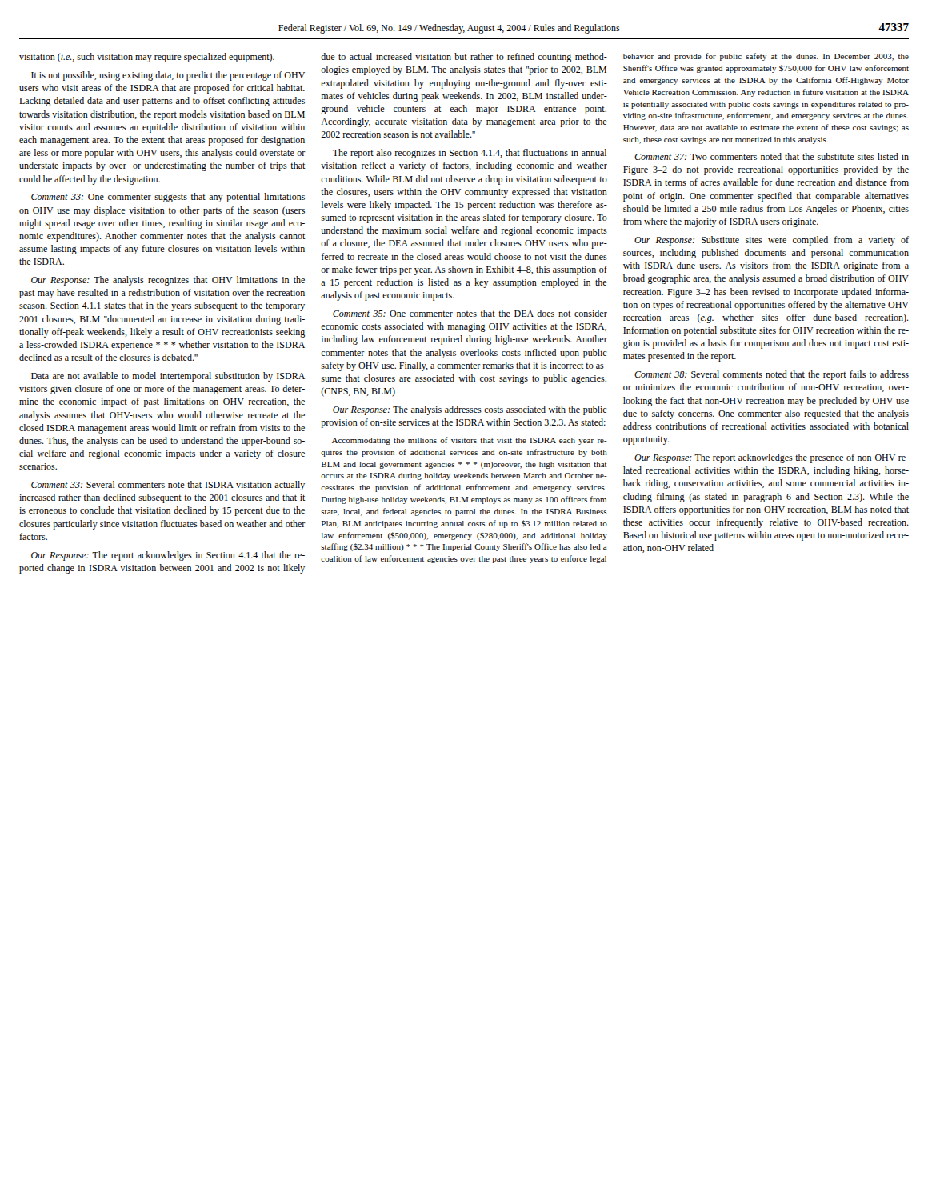Federal Register / Vol. 69, No. 149 / Wednesday, August 4, 2004 / Rules and Regulations
47337
visitation (i.e., such visitation may require specialized equipment).
It is not possible, using existing data, to predict the percentage of OHV users who visit areas of the ISDRA that are proposed for critical habitat. Lacking detailed data and user patterns and to offset conflicting attitudes towards visitation distribution, the report models visitation based on BLM visitor counts and assumes an equitable distribution of visitation within each management area. To the extent that areas proposed for designation are less or more popular with OHV users, this analysis could overstate or understate impacts by over- or underestimating the number of trips that could be affected by the designation.
Comment 33: One commenter suggests that any potential limitations on OHV use may displace visitation to other parts of the season (users might spread usage over other times, resulting in similar usage and economic expenditures). Another commenter notes that the analysis cannot assume lasting impacts of any future closures on visitation levels within the ISDRA.
Our Response: The analysis recognizes that OHV limitations in the past may have resulted in a redistribution of visitation over the recreation season. Section 4.1.1 states that in the years subsequent to the temporary 2001 closures, BLM ''documented an increase in visitation during traditionally off-peak weekends, likely a result of OHV recreationists seeking a less-crowded ISDRA experience * * * whether visitation to the ISDRA declined as a result of the closures is debated.''
Data are not available to model intertemporal substitution by ISDRA visitors given closure of one or more of the management areas. To determine the economic impact of past limitations on OHV recreation, the analysis assumes that OHV-users who would otherwise recreate at the closed ISDRA management areas would limit or refrain from visits to the dunes. Thus, the analysis can be used to understand the upper-bound social welfare and regional economic impacts under a variety of closure scenarios.
Comment 33: Several commenters note that ISDRA visitation actually increased rather than declined subsequent to the 2001 closures and that it is erroneous to conclude that visitation declined by 15 percent due to the closures particularly since visitation fluctuates based on weather and other factors.
Our Response: The report acknowledges in Section 4.1.4 that the reported change in ISDRA visitation between 2001 and 2002 is not likely due to actual increased visitation but rather to refined counting methodologies employed by BLM. The analysis states that ''prior to 2002, BLM extrapolated visitation by employing on-the-ground and fly-over estimates of vehicles during peak weekends. In 2002, BLM installed underground vehicle counters at each major ISDRA entrance point. Accordingly, accurate visitation data by management area prior to the 2002 recreation season is not available.''
The report also recognizes in Section 4.1.4, that fluctuations in annual visitation reflect a variety of factors, including economic and weather conditions. While BLM did not observe a drop in visitation subsequent to the closures, users within the OHV community expressed that visitation levels were likely impacted. The 15 percent reduction was therefore assumed to represent visitation in the areas slated for temporary closure. To understand the maximum social welfare and regional economic impacts of a closure, the DEA assumed that under closures OHV users who preferred to recreate in the closed areas would choose to not visit the dunes or make fewer trips per year. As shown in Exhibit 4–8, this assumption of a 15 percent reduction is listed as a key assumption employed in the analysis of past economic impacts.
Comment 35: One commenter notes that the DEA does not consider economic costs associated with managing OHV activities at the ISDRA, including law enforcement required during high-use weekends. Another commenter notes that the analysis overlooks costs inflicted upon public safety by OHV use. Finally, a commenter remarks that it is incorrect to assume that closures are associated with cost savings to public agencies. (CNPS, BN, BLM)
Our Response: The analysis addresses costs associated with the public provision of on-site services at the ISDRA within Section 3.2.3. As stated:
Accommodating the millions of visitors that visit the ISDRA each year requires the provision of additional services and on-site infrastructure by both BLM and local government agencies * * * (m)oreover, the high visitation that occurs at the ISDRA during holiday weekends between March and October necessitates the provision of additional enforcement and emergency services. During high-use holiday weekends, BLM employs as many as 100 officers from state, local, and federal agencies to patrol the dunes. In the ISDRA Business Plan, BLM anticipates incurring annual costs of up to $3.12 million related to law enforcement ($500,000), emergency ($280,000), and additional holiday staffing ($2.34 million) * * * The Imperial County Sheriff's Office has also led a coalition of law enforcement agencies over the past three years to enforce legal behavior and provide for public safety at the dunes. In December 2003, the Sheriff's Office was granted approximately $750,000 for OHV law enforcement and emergency services at the ISDRA by the California Off-Highway Motor Vehicle Recreation Commission. Any reduction in future visitation at the ISDRA is potentially associated with public costs savings in expenditures related to providing on-site infrastructure, enforcement, and emergency services at the dunes. However, data are not available to estimate the extent of these cost savings; as such, these cost savings are not monetized in this analysis.
Comment 37: Two commenters noted that the substitute sites listed in Figure 3–2 do not provide recreational opportunities provided by the ISDRA in terms of acres available for dune recreation and distance from point of origin. One commenter specified that comparable alternatives should be limited a 250 mile radius from Los Angeles or Phoenix, cities from where the majority of ISDRA users originate.
Our Response: Substitute sites were compiled from a variety of sources, including published documents and personal communication with ISDRA dune users. As visitors from the ISDRA originate from a broad geographic area, the analysis assumed a broad distribution of OHV recreation. Figure 3–2 has been revised to incorporate updated information on types of recreational opportunities offered by the alternative OHV recreation areas (e.g. whether sites offer dune-based recreation). Information on potential substitute sites for OHV recreation within the region is provided as a basis for comparison and does not impact cost estimates presented in the report.
Comment 38: Several comments noted that the report fails to address or minimizes the economic contribution of non-OHV recreation, overlooking the fact that non-OHV recreation may be precluded by OHV use due to safety concerns. One commenter also requested that the analysis address contributions of recreational activities associated with botanical opportunity.
Our Response: The report acknowledges the presence of non-OHV related recreational activities within the ISDRA, including hiking, horseback riding, conservation activities, and some commercial activities including filming (as stated in paragraph 6 and Section 2.3). While the ISDRA offers opportunities for non-OHV recreation, BLM has noted that these activities occur infrequently relative to OHV-based recreation. Based on historical use patterns within areas open to non-motorized recreation, non-OHV related